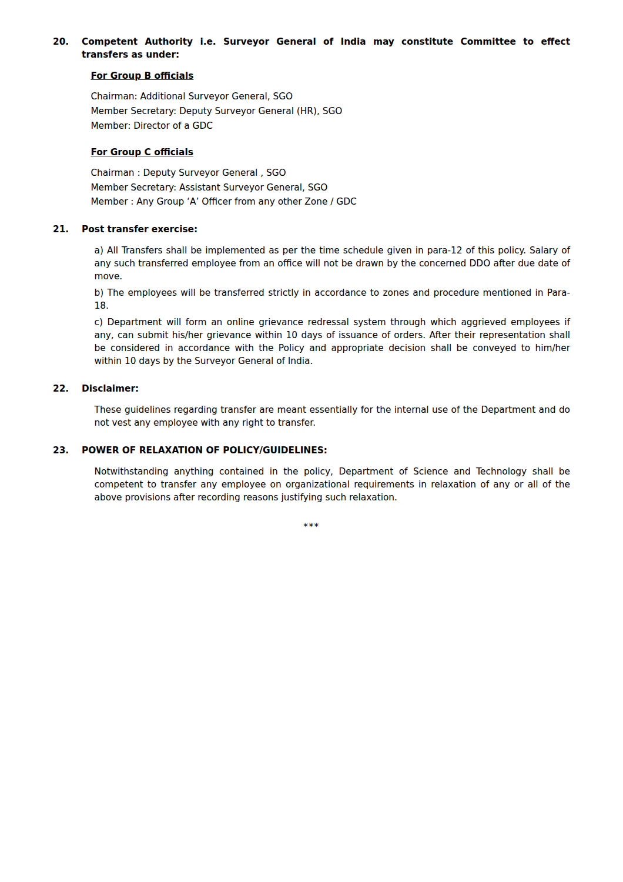20. Competent Authority i.e. Surveyor General of India may constitute Committee to effect transfers as under:
For Group B officials
Chairman: Additional Surveyor General, SGO
Member Secretary: Deputy Surveyor General (HR), SGO
Member: Director of a GDC
For Group C officials
Chairman : Deputy Surveyor General , SGO
Member Secretary: Assistant Surveyor General, SGO
Member : Any Group ‘A’ Officer from any other Zone / GDC
21. Post transfer exercise:
a) All Transfers shall be implemented as per the time schedule given in para-12 of this policy. Salary of any such transferred employee from an office will not be drawn by the concerned DDO after due date of move.
b) The employees will be transferred strictly in accordance to zones and procedure mentioned in Para-18.
c) Department will form an online grievance redressal system through which aggrieved employees if any, can submit his/her grievance within 10 days of issuance of orders. After their representation shall be considered in accordance with the Policy and appropriate decision shall be conveyed to him/her within 10 days by the Surveyor General of India.
22. Disclaimer:
These guidelines regarding transfer are meant essentially for the internal use of the Department and do not vest any employee with any right to transfer.
23. POWER OF RELAXATION OF POLICY/GUIDELINES:
Notwithstanding anything contained in the policy, Department of Science and Technology shall be competent to transfer any employee on organizational requirements in relaxation of any or all of the above provisions after recording reasons justifying such relaxation.
***